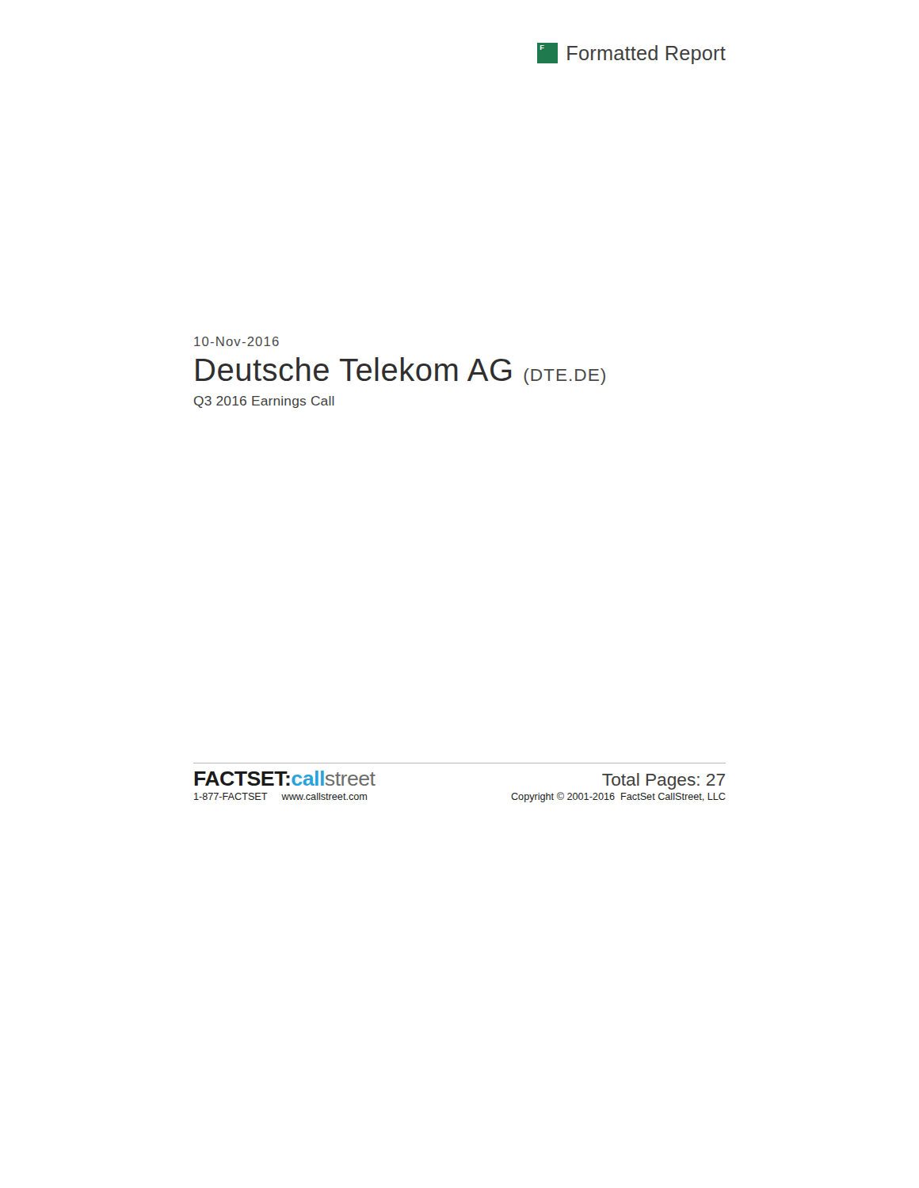F
Formatted Report
10-Nov-2016
Deutsche Telekom AG (DTE.DE)
Q3 2016 Earnings Call
FACTSET: call street
1-877-FACTSET www.callstreet.com
Total Pages: 27
Copyright © 2001-2016 FactSet CallStreet, LLC